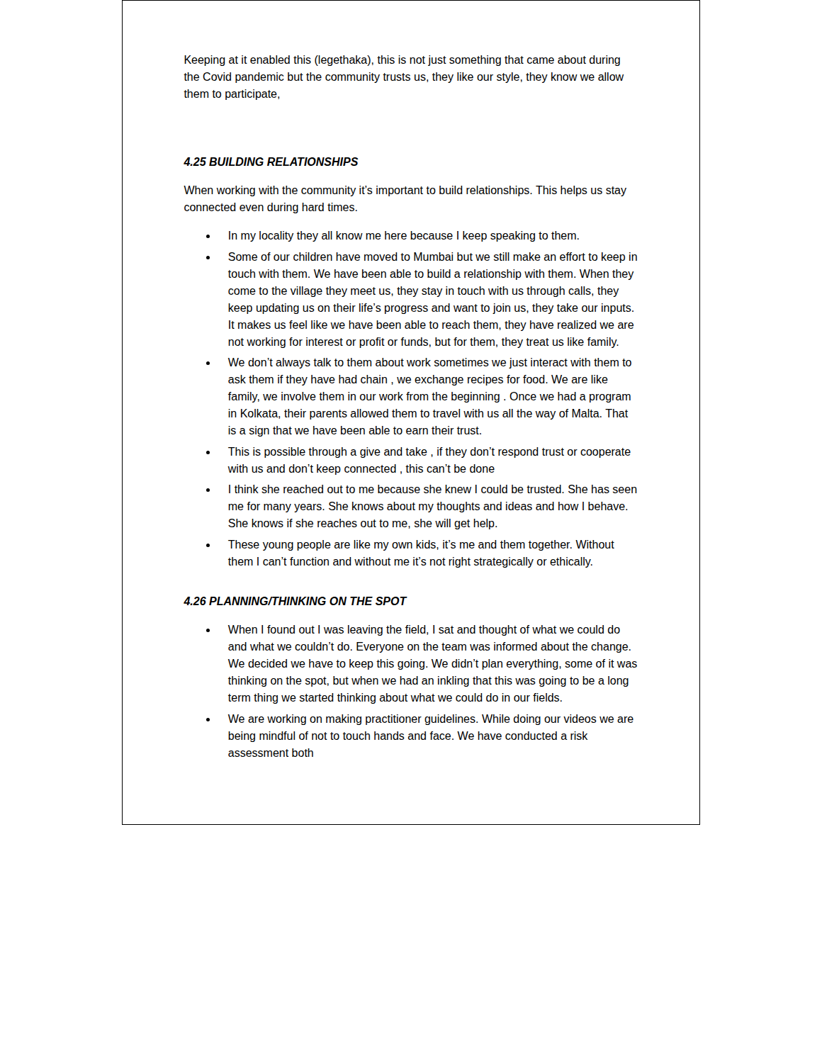Keeping at it enabled this (legethaka), this is not just something that came about during the Covid pandemic but the community trusts us, they like our style, they know we allow them to participate,
4.25 BUILDING RELATIONSHIPS
When working with the community it’s important to build relationships. This helps us stay connected even during hard times.
In my locality they all know me here because I keep speaking to them.
Some of our children have moved to Mumbai but we still make an effort to keep in touch with them. We have been able to build a relationship with them. When they come to the village they meet us, they stay in touch with us through calls, they keep updating us on their life’s progress and want to join us, they take our inputs. It makes us feel like we have been able to reach them, they have realized we are not working for interest or profit or funds, but for them, they treat us like family.
We don’t always talk to them about work sometimes we just interact with them to ask them if they have had chain , we exchange recipes for food. We are like family, we involve them in our work from the beginning . Once we had a program in Kolkata, their parents allowed them to travel with us all the way of Malta. That is a sign that we have been able to earn their trust.
This is possible through a give and take , if they don’t respond trust or cooperate with us and don’t keep connected , this can’t be done
I think she reached out to me because she knew I could be trusted. She has seen me for many years. She knows about my thoughts and ideas and how I behave. She knows if she reaches out to me, she will get help.
These young people are like my own kids, it’s me and them together. Without them I can’t function and without me it’s not right strategically or ethically.
4.26 PLANNING/THINKING ON THE SPOT
When I found out I was leaving the field, I sat and thought of what we could do and what we couldn’t do. Everyone on the team was informed about the change. We decided we have to keep this going. We didn’t plan everything, some of it was thinking on the spot, but when we had an inkling that this was going to be a long term thing we started thinking about what we could do in our fields.
We are working on making practitioner guidelines. While doing our videos we are being mindful of not to touch hands and face. We have conducted a risk assessment both